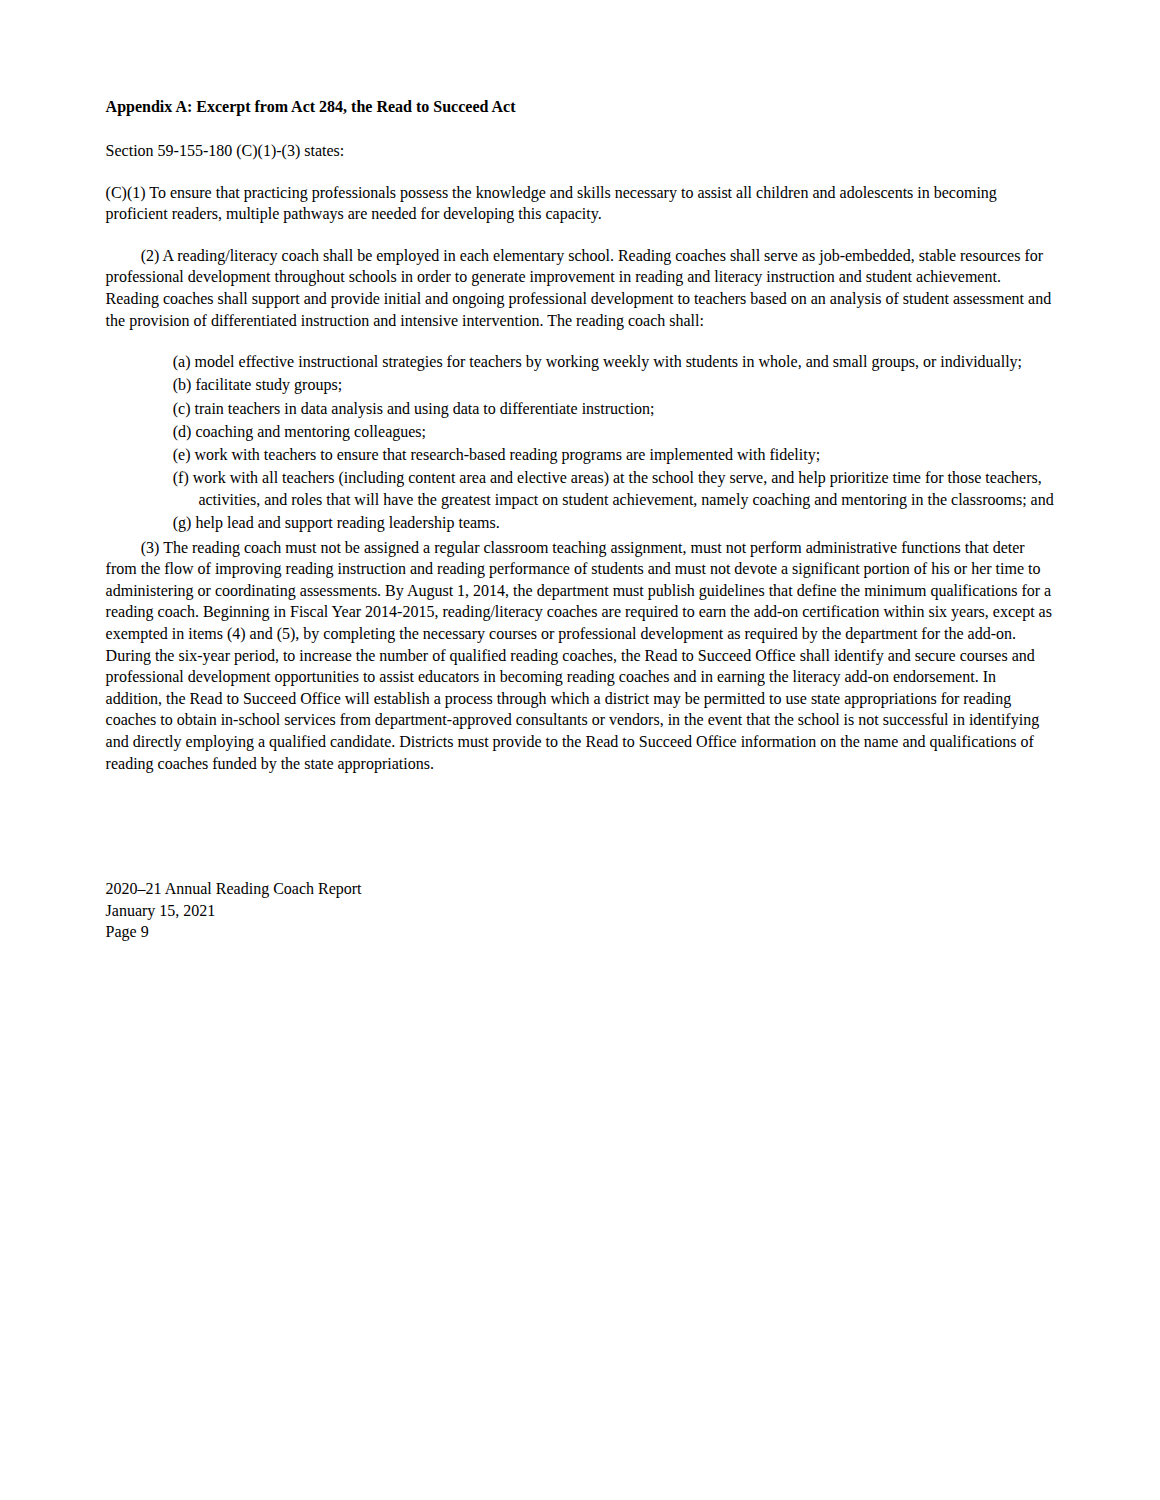Appendix A: Excerpt from Act 284, the Read to Succeed Act
Section 59-155-180 (C)(1)-(3) states:
(C)(1) To ensure that practicing professionals possess the knowledge and skills necessary to assist all children and adolescents in becoming proficient readers, multiple pathways are needed for developing this capacity.
(2) A reading/literacy coach shall be employed in each elementary school. Reading coaches shall serve as job-embedded, stable resources for professional development throughout schools in order to generate improvement in reading and literacy instruction and student achievement. Reading coaches shall support and provide initial and ongoing professional development to teachers based on an analysis of student assessment and the provision of differentiated instruction and intensive intervention. The reading coach shall:
(a) model effective instructional strategies for teachers by working weekly with students in whole, and small groups, or individually;
(b) facilitate study groups;
(c) train teachers in data analysis and using data to differentiate instruction;
(d) coaching and mentoring colleagues;
(e) work with teachers to ensure that research-based reading programs are implemented with fidelity;
(f) work with all teachers (including content area and elective areas) at the school they serve, and help prioritize time for those teachers, activities, and roles that will have the greatest impact on student achievement, namely coaching and mentoring in the classrooms; and
(g) help lead and support reading leadership teams.
(3) The reading coach must not be assigned a regular classroom teaching assignment, must not perform administrative functions that deter from the flow of improving reading instruction and reading performance of students and must not devote a significant portion of his or her time to administering or coordinating assessments. By August 1, 2014, the department must publish guidelines that define the minimum qualifications for a reading coach. Beginning in Fiscal Year 2014-2015, reading/literacy coaches are required to earn the add-on certification within six years, except as exempted in items (4) and (5), by completing the necessary courses or professional development as required by the department for the add-on. During the six-year period, to increase the number of qualified reading coaches, the Read to Succeed Office shall identify and secure courses and professional development opportunities to assist educators in becoming reading coaches and in earning the literacy add-on endorsement. In addition, the Read to Succeed Office will establish a process through which a district may be permitted to use state appropriations for reading coaches to obtain in-school services from department-approved consultants or vendors, in the event that the school is not successful in identifying and directly employing a qualified candidate. Districts must provide to the Read to Succeed Office information on the name and qualifications of reading coaches funded by the state appropriations.
2020–21 Annual Reading Coach Report
January 15, 2021
Page 9